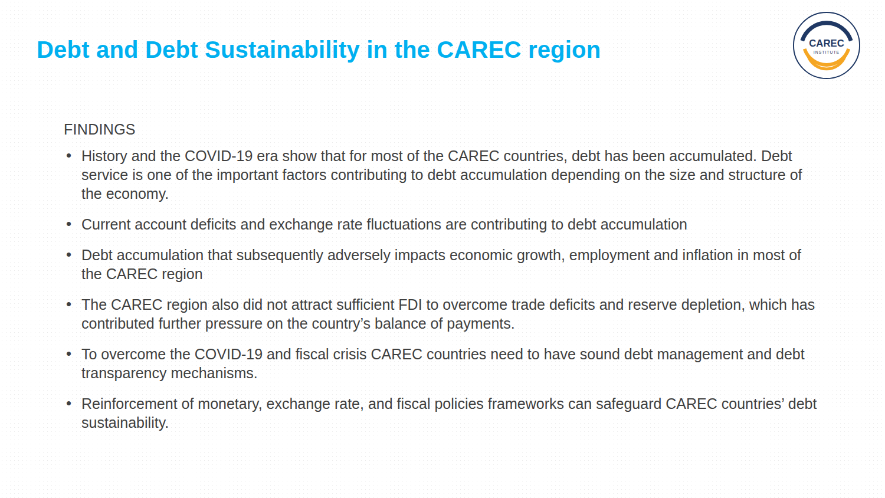CAREC INSTITUTE
Debt and Debt Sustainability in the CAREC region
FINDINGS
History and the COVID-19 era show that for most of the CAREC countries, debt has been accumulated. Debt service is one of the important factors contributing to debt accumulation depending on the size and structure of the economy.
Current account deficits and exchange rate fluctuations are contributing to debt accumulation
Debt accumulation that subsequently adversely impacts economic growth, employment and inflation in most of the CAREC region
The CAREC region also did not attract sufficient FDI to overcome trade deficits and reserve depletion, which has contributed further pressure on the country’s balance of payments.
To overcome the COVID-19 and fiscal crisis CAREC countries need to have sound debt management and debt transparency mechanisms.
Reinforcement of monetary, exchange rate, and fiscal policies frameworks can safeguard CAREC countries’ debt sustainability.